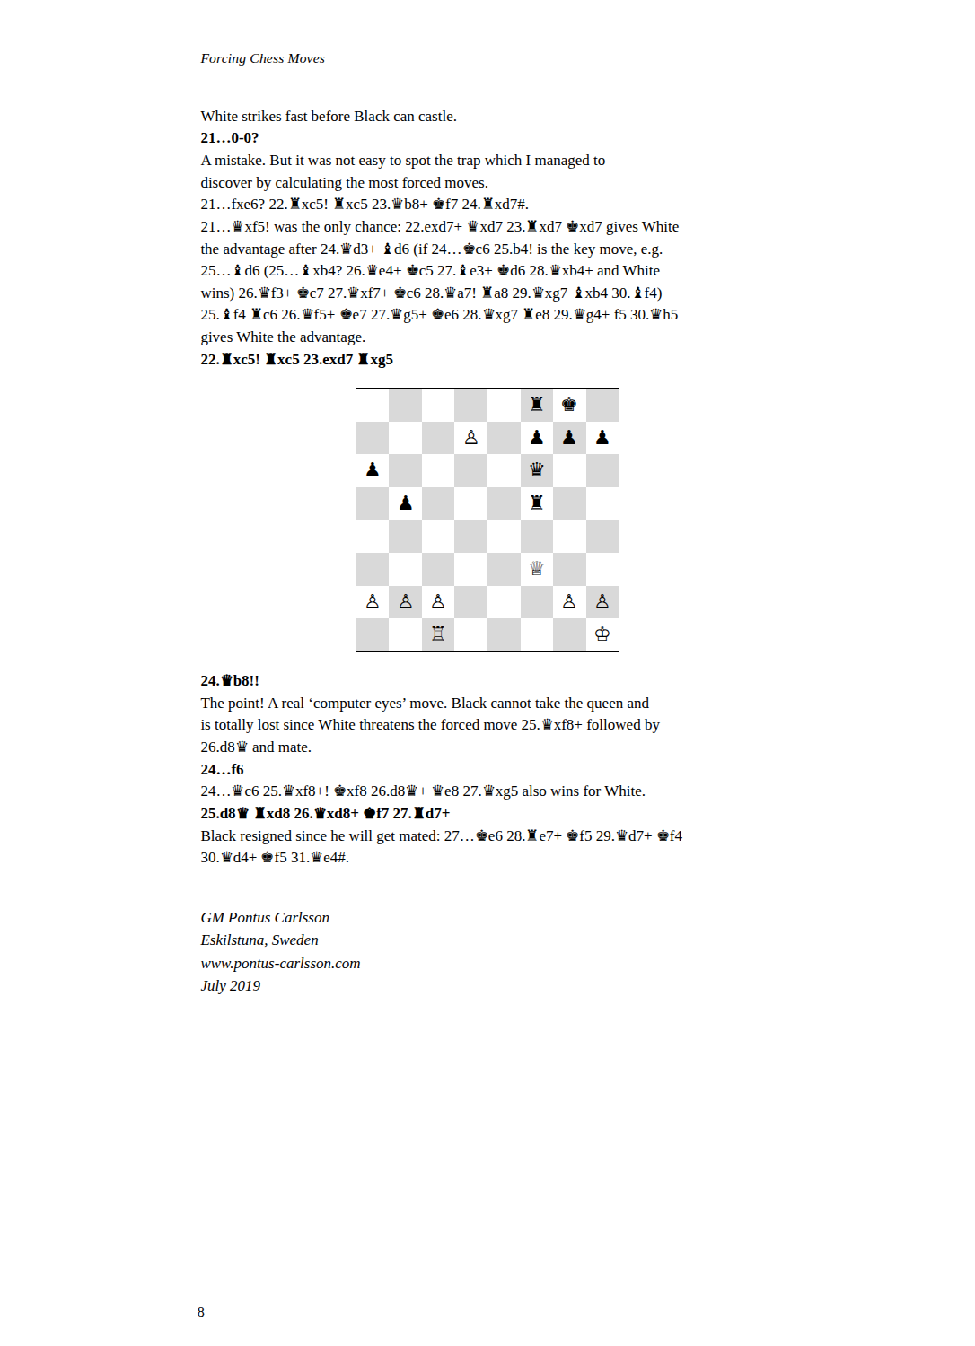Forcing Chess Moves
White strikes fast before Black can castle.
21…0-0?
A mistake. But it was not easy to spot the trap which I managed to
discover by calculating the most forced moves.
21…fxe6? 22.♜xc5! ♜xc5 23.♛b8+ ♚f7 24.♜xd7#.
21…♛xf5! was the only chance: 22.exd7+ ♛xd7 23.♜xd7 ♚xd7 gives White
the advantage after 24.♛d3+ ♝d6 (if 24…♚c6 25.b4! is the key move, e.g.
25…♝d6 (25…♝xb4? 26.♛e4+ ♚c5 27.♝e3+ ♚d6 28.♛xb4+ and White
wins) 26.♛f3+ ♚c7 27.♛xf7+ ♚c6 28.♛a7! ♜a8 29.♛xg7 ♝xb4 30.♝f4)
25.♝f4 ♜c6 26.♛f5+ ♚e7 27.♛g5+ ♚e6 28.♛xg7 ♜e8 29.♛g4+ f5 30.♛h5
gives White the advantage.
22.♜xc5! ♜xc5 23.exd7 ♜xg5
| | | | | | ♜ | ♚ | |
| | | | ♙ | | ♟ | ♟ | ♟ |
| ♟ | | | | | ♛ | | |
| | ♟ | | | | ♜ | | |
| | | | | | ♕ | | |
| ♙ | ♙ | ♙ | | | | ♙ | ♙ |
| | | ♖ | | | | | ♔ |
24.♛b8!!
The point! A real ‘computer eyes’ move. Black cannot take the queen and
is totally lost since White threatens the forced move 25.♛xf8+ followed by
26.d8♛ and mate.
24…f6
24…♛c6 25.♛xf8+! ♚xf8 26.d8♛+ ♛e8 27.♛xg5 also wins for White.
25.d8♛ ♜xd8 26.♛xd8+ ♚f7 27.♜d7+
Black resigned since he will get mated: 27…♚e6 28.♜e7+ ♚f5 29.♛d7+ ♚f4
30.♛d4+ ♚f5 31.♛e4#.
GM Pontus Carlsson
Eskilstuna, Sweden
www.pontus-carlsson.com
July 2019
8